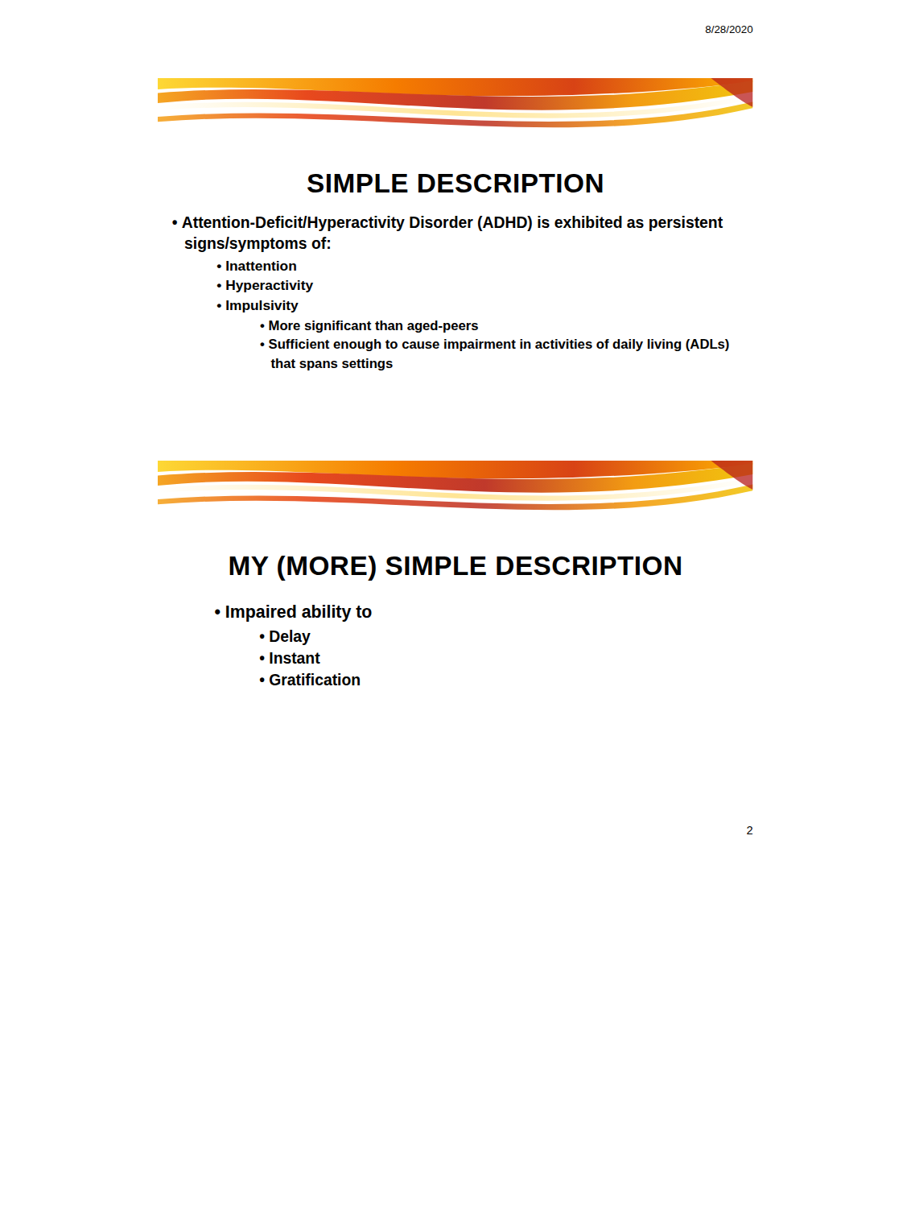8/28/2020
SIMPLE DESCRIPTION
• Attention-Deficit/Hyperactivity Disorder (ADHD) is exhibited as persistent signs/symptoms of:
• Inattention
• Hyperactivity
• Impulsivity
• More significant than aged-peers
• Sufficient enough to cause impairment in activities of daily living (ADLs) that spans settings
MY (MORE) SIMPLE DESCRIPTION
• Impaired ability to
• Delay
• Instant
• Gratification
2